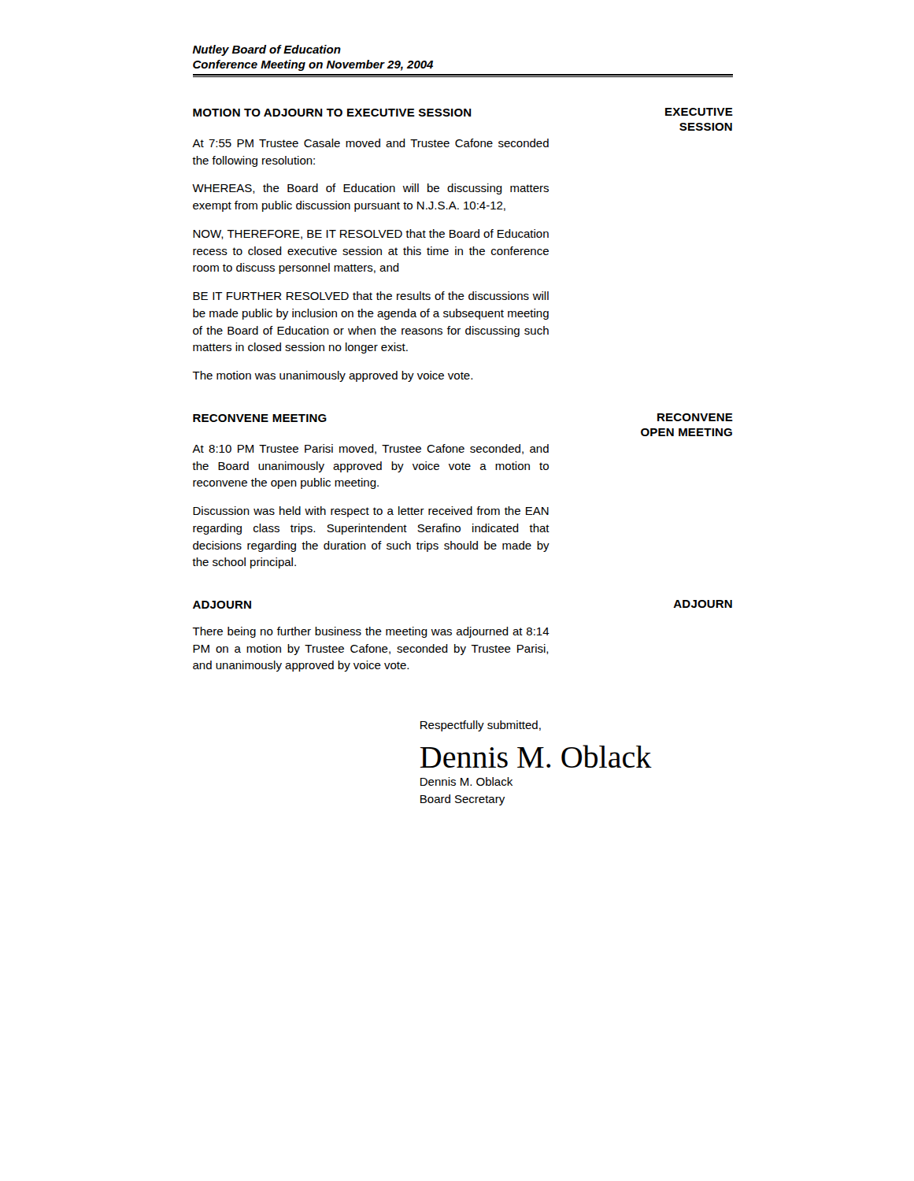Nutley Board of Education
Conference Meeting on November 29, 2004
MOTION TO ADJOURN TO EXECUTIVE SESSION
EXECUTIVE
SESSION
At 7:55 PM Trustee Casale moved and Trustee Cafone seconded the following resolution:
WHEREAS, the Board of Education will be discussing matters exempt from public discussion pursuant to N.J.S.A. 10:4-12,
NOW, THEREFORE, BE IT RESOLVED that the Board of Education recess to closed executive session at this time in the conference room to discuss personnel matters, and
BE IT FURTHER RESOLVED that the results of the discussions will be made public by inclusion on the agenda of a subsequent meeting of the Board of Education or when the reasons for discussing such matters in closed session no longer exist.
The motion was unanimously approved by voice vote.
RECONVENE MEETING
RECONVENE
OPEN MEETING
At 8:10 PM Trustee Parisi moved, Trustee Cafone seconded, and the Board unanimously approved by voice vote a motion to reconvene the open public meeting.
Discussion was held with respect to a letter received from the EAN regarding class trips. Superintendent Serafino indicated that decisions regarding the duration of such trips should be made by the school principal.
ADJOURN
ADJOURN
There being no further business the meeting was adjourned at 8:14 PM on a motion by Trustee Cafone, seconded by Trustee Parisi, and unanimously approved by voice vote.
Respectfully submitted,
Dennis M. Oblack
Dennis M. Oblack
Board Secretary